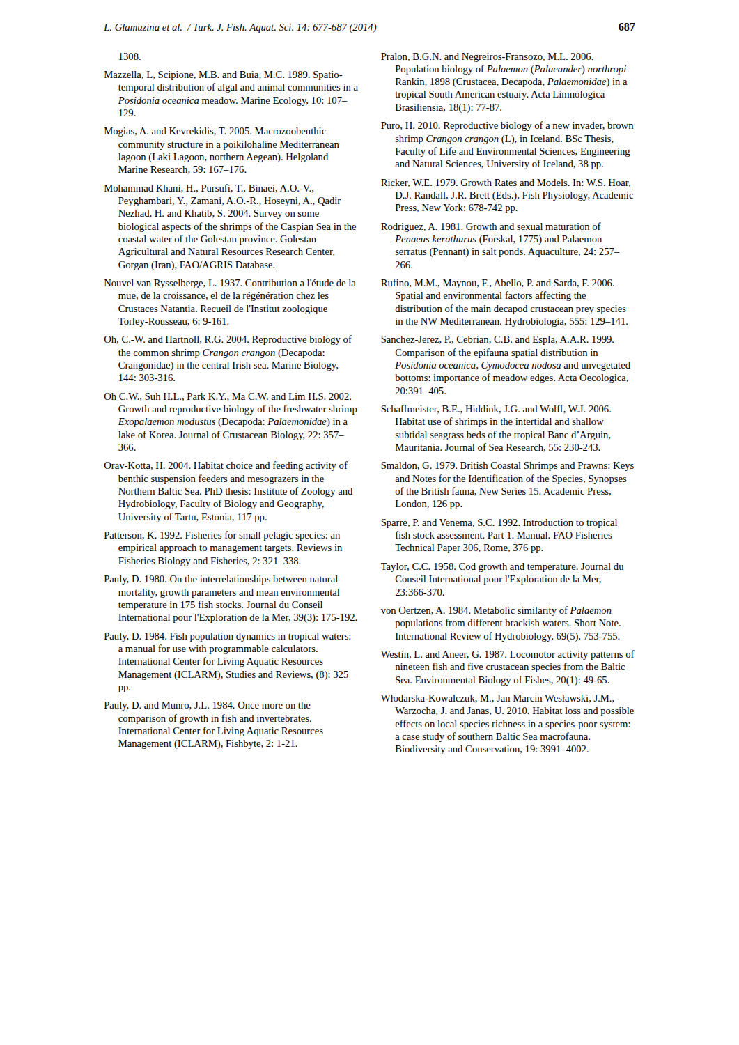L. Glamuzina et al. / Turk. J. Fish. Aquat. Sci. 14: 677-687 (2014) 687
1308.
Mazzella, L, Scipione, M.B. and Buia, M.C. 1989. Spatio-temporal distribution of algal and animal communities in a Posidonia oceanica meadow. Marine Ecology, 10: 107–129.
Mogias, A. and Kevrekidis, T. 2005. Macrozoobenthic community structure in a poikilohaline Mediterranean lagoon (Laki Lagoon, northern Aegean). Helgoland Marine Research, 59: 167–176.
Mohammad Khani, H., Pursufi, T., Binaei, A.O.-V., Peyghambari, Y., Zamani, A.O.-R., Hoseyni, A., Qadir Nezhad, H. and Khatib, S. 2004. Survey on some biological aspects of the shrimps of the Caspian Sea in the coastal water of the Golestan province. Golestan Agricultural and Natural Resources Research Center, Gorgan (Iran), FAO/AGRIS Database.
Nouvel van Rysselberge, L. 1937. Contribution a l'étude de la mue, de la croissance, el de la régénération chez les Crustaces Natantia. Recueil de l'Institut zoologique Torley-Rousseau, 6: 9-161.
Oh, C.-W. and Hartnoll, R.G. 2004. Reproductive biology of the common shrimp Crangon crangon (Decapoda: Crangonidae) in the central Irish sea. Marine Biology, 144: 303-316.
Oh C.W., Suh H.L., Park K.Y., Ma C.W. and Lim H.S. 2002. Growth and reproductive biology of the freshwater shrimp Exopalaemon modustus (Decapoda: Palaemonidae) in a lake of Korea. Journal of Crustacean Biology, 22: 357–366.
Orav-Kotta, H. 2004. Habitat choice and feeding activity of benthic suspension feeders and mesograzers in the Northern Baltic Sea. PhD thesis: Institute of Zoology and Hydrobiology, Faculty of Biology and Geography, University of Tartu, Estonia, 117 pp.
Patterson, K. 1992. Fisheries for small pelagic species: an empirical approach to management targets. Reviews in Fisheries Biology and Fisheries, 2: 321–338.
Pauly, D. 1980. On the interrelationships between natural mortality, growth parameters and mean environmental temperature in 175 fish stocks. Journal du Conseil International pour l'Exploration de la Mer, 39(3): 175-192.
Pauly, D. 1984. Fish population dynamics in tropical waters: a manual for use with programmable calculators. International Center for Living Aquatic Resources Management (ICLARM), Studies and Reviews, (8): 325 pp.
Pauly, D. and Munro, J.L. 1984. Once more on the comparison of growth in fish and invertebrates. International Center for Living Aquatic Resources Management (ICLARM), Fishbyte, 2: 1-21.
Pralon, B.G.N. and Negreiros-Fransozo, M.L. 2006. Population biology of Palaemon (Palaeander) northropi Rankin, 1898 (Crustacea, Decapoda, Palaemonidae) in a tropical South American estuary. Acta Limnologica Brasiliensia, 18(1): 77-87.
Puro, H. 2010. Reproductive biology of a new invader, brown shrimp Crangon crangon (L), in Iceland. BSc Thesis, Faculty of Life and Environmental Sciences, Engineering and Natural Sciences, University of Iceland, 38 pp.
Ricker, W.E. 1979. Growth Rates and Models. In: W.S. Hoar, D.J. Randall, J.R. Brett (Eds.), Fish Physiology, Academic Press, New York: 678-742 pp.
Rodriguez, A. 1981. Growth and sexual maturation of Penaeus kerathurus (Forskal, 1775) and Palaemon serratus (Pennant) in salt ponds. Aquaculture, 24: 257–266.
Rufino, M.M., Maynou, F., Abello, P. and Sarda, F. 2006. Spatial and environmental factors affecting the distribution of the main decapod crustacean prey species in the NW Mediterranean. Hydrobiologia, 555: 129–141.
Sanchez-Jerez, P., Cebrian, C.B. and Espla, A.A.R. 1999. Comparison of the epifauna spatial distribution in Posidonia oceanica, Cymodocea nodosa and unvegetated bottoms: importance of meadow edges. Acta Oecologica, 20:391–405.
Schaffmeister, B.E., Hiddink, J.G. and Wolff, W.J. 2006. Habitat use of shrimps in the intertidal and shallow subtidal seagrass beds of the tropical Banc d’Arguin, Mauritania. Journal of Sea Research, 55: 230-243.
Smaldon, G. 1979. British Coastal Shrimps and Prawns: Keys and Notes for the Identification of the Species, Synopses of the British fauna, New Series 15. Academic Press, London, 126 pp.
Sparre, P. and Venema, S.C. 1992. Introduction to tropical fish stock assessment. Part 1. Manual. FAO Fisheries Technical Paper 306, Rome, 376 pp.
Taylor, C.C. 1958. Cod growth and temperature. Journal du Conseil International pour l'Exploration de la Mer, 23:366-370.
von Oertzen, A. 1984. Metabolic similarity of Palaemon populations from different brackish waters. Short Note. International Review of Hydrobiology, 69(5), 753-755.
Westin, L. and Aneer, G. 1987. Locomotor activity patterns of nineteen fish and five crustacean species from the Baltic Sea. Environmental Biology of Fishes, 20(1): 49-65.
Włodarska-Kowalczuk, M., Jan Marcin Wesławski, J.M., Warzocha, J. and Janas, U. 2010. Habitat loss and possible effects on local species richness in a species-poor system: a case study of southern Baltic Sea macrofauna. Biodiversity and Conservation, 19: 3991–4002.